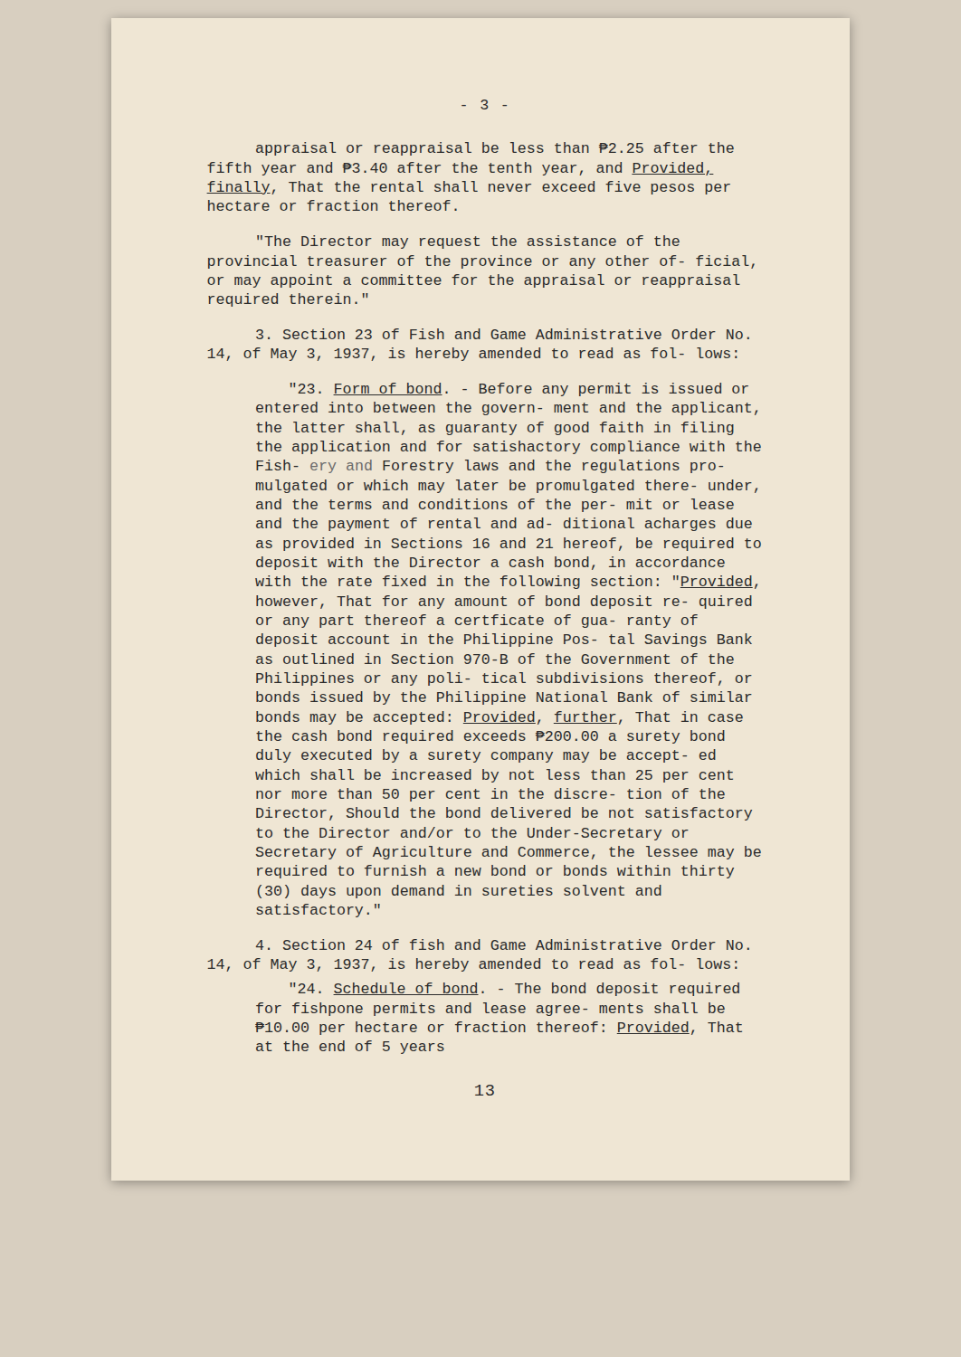- 3 -
appraisal or reappraisal be less than ₱2.25 after the fifth year and ₱3.40 after the tenth year, and Provided, finally, That the rental shall never exceed five pesos per hectare or fraction thereof.
"The Director may request the assistance of the provincial treasurer of the province or any other of- ficial, or may appoint a committee for the appraisal or reappraisal required therein."
3. Section 23 of Fish and Game Administrative Order No. 14, of May 3, 1937, is hereby amended to read as fol- lows:
"23. Form of bond. - Before any permit is issued or entered into between the govern- ment and the applicant, the latter shall, as guaranty of good faith in filing the application and for satishactory compliance with the Fish- ery and Forestry laws and the regulations pro- mulgated or which may later be promulgated there- under, and the terms and conditions of the per- mit or lease and the payment of rental and ad- ditional acharges due as provided in Sections 16 and 21 hereof, be required to deposit with the Director a cash bond, in accordance with the rate fixed in the following section: "Provided, however, That for any amount of bond deposit re- quired or any part thereof a certficate of gua- ranty of deposit account in the Philippine Pos- tal Savings Bank as outlined in Section 970-B of the Government of the Philippines or any poli- tical subdivisions thereof, or bonds issued by the Philippine National Bank of similar bonds may be accepted: Provided, further, That in case the cash bond required exceeds ₱200.00 a surety bond duly executed by a surety company may be accept- ed which shall be increased by not less than 25 per cent nor more than 50 per cent in the discre- tion of the Director, Should the bond delivered be not satisfactory to the Director and/or to the Under-Secretary or Secretary of Agriculture and Commerce, the lessee may be required to furnish a new bond or bonds within thirty (30) days upon demand in sureties solvent and satisfactory."
4. Section 24 of fish and Game Administrative Order No. 14, of May 3, 1937, is hereby amended to read as fol- lows:
"24. Schedule of bond. - The bond deposit required for fishpone permits and lease agree- ments shall be ₱10.00 per hectare or fraction thereof: Provided, That at the end of 5 years
13